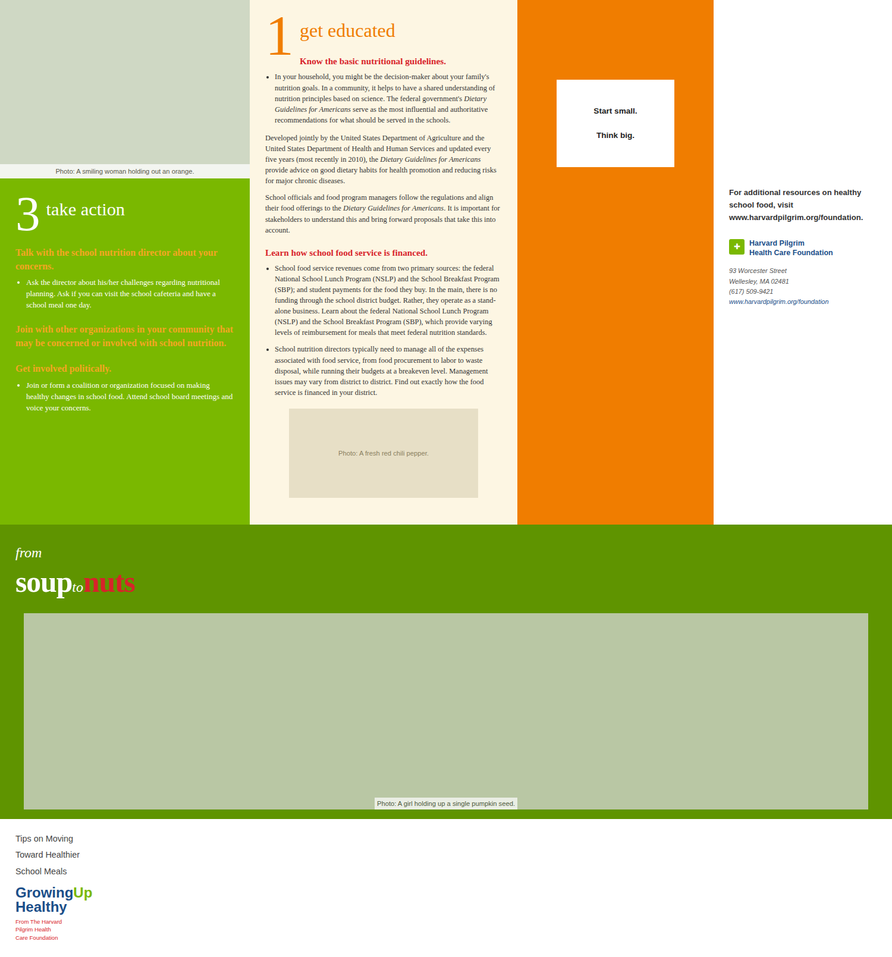Photo: A smiling woman holding out an orange.
3
take action
Talk with the school nutrition director about your concerns.
Ask the director about his/her challenges regarding nutritional planning. Ask if you can visit the school cafeteria and have a school meal one day.
Join with other organizations in your community that may be concerned or involved with school nutrition.
Get involved politically.
Join or form a coalition or organization focused on making healthy changes in school food. Attend school board meetings and voice your concerns.
1
get educated
Know the basic nutritional guidelines.
In your household, you might be the decision-maker about your family's nutrition goals. In a community, it helps to have a shared understanding of nutrition principles based on science. The federal government's Dietary Guidelines for Americans serve as the most influential and authoritative recommendations for what should be served in the schools.
Developed jointly by the United States Department of Agriculture and the United States Department of Health and Human Services and updated every five years (most recently in 2010), the Dietary Guidelines for Americans provide advice on good dietary habits for health promotion and reducing risks for major chronic diseases.
School officials and food program managers follow the regulations and align their food offerings to the Dietary Guidelines for Americans. It is important for stakeholders to understand this and bring forward proposals that take this into account.
Learn how school food service is financed.
School food service revenues come from two primary sources: the federal National School Lunch Program (NSLP) and the School Breakfast Program (SBP); and student payments for the food they buy. In the main, there is no funding through the school district budget. Rather, they operate as a stand-alone business. Learn about the federal National School Lunch Program (NSLP) and the School Breakfast Program (SBP), which provide varying levels of reimbursement for meals that meet federal nutrition standards.
School nutrition directors typically need to manage all of the expenses associated with food service, from food procurement to labor to waste disposal, while running their budgets at a breakeven level. Management issues may vary from district to district. Find out exactly how the food service is financed in your district.
Photo: A fresh red chili pepper.
Start small.
Think big.
For additional resources on healthy school food, visit www.harvardpilgrim.org/foundation.
✚
Harvard Pilgrim
Health Care Foundation
93 Worcester Street
Wellesley, MA 02481
(617) 509-9421
www.harvardpilgrim.org/foundation
from soup to nuts
Photo: A girl holding up a single pumpkin seed.
Tips on Moving
Toward Healthier
School Meals
GrowingUp
Healthy
From The Harvard
Pilgrim Health
Care Foundation